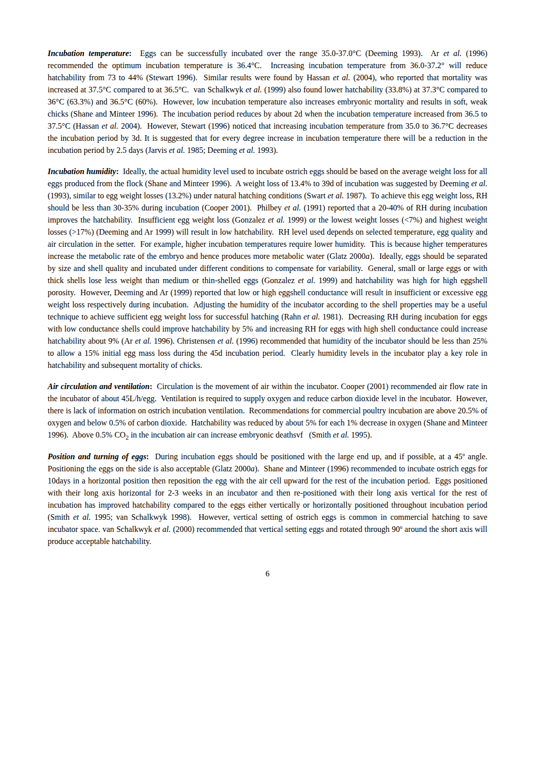Incubation temperature: Eggs can be successfully incubated over the range 35.0-37.0°C (Deeming 1993). Ar et al. (1996) recommended the optimum incubation temperature is 36.4°C. Increasing incubation temperature from 36.0-37.2° will reduce hatchability from 73 to 44% (Stewart 1996). Similar results were found by Hassan et al. (2004), who reported that mortality was increased at 37.5°C compared to at 36.5°C. van Schalkwyk et al. (1999) also found lower hatchability (33.8%) at 37.3°C compared to 36°C (63.3%) and 36.5°C (60%). However, low incubation temperature also increases embryonic mortality and results in soft, weak chicks (Shane and Minteer 1996). The incubation period reduces by about 2d when the incubation temperature increased from 36.5 to 37.5°C (Hassan et al. 2004). However, Stewart (1996) noticed that increasing incubation temperature from 35.0 to 36.7°C decreases the incubation period by 3d. It is suggested that for every degree increase in incubation temperature there will be a reduction in the incubation period by 2.5 days (Jarvis et al. 1985; Deeming et al. 1993).
Incubation humidity: Ideally, the actual humidity level used to incubate ostrich eggs should be based on the average weight loss for all eggs produced from the flock (Shane and Minteer 1996). A weight loss of 13.4% to 39d of incubation was suggested by Deeming et al. (1993), similar to egg weight losses (13.2%) under natural hatching conditions (Swart et al. 1987). To achieve this egg weight loss, RH should be less than 30-35% during incubation (Cooper 2001). Philbey et al. (1991) reported that a 20-40% of RH during incubation improves the hatchability. Insufficient egg weight loss (Gonzalez et al. 1999) or the lowest weight losses (<7%) and highest weight losses (>17%) (Deeming and Ar 1999) will result in low hatchability. RH level used depends on selected temperature, egg quality and air circulation in the setter. For example, higher incubation temperatures require lower humidity. This is because higher temperatures increase the metabolic rate of the embryo and hence produces more metabolic water (Glatz 2000a). Ideally, eggs should be separated by size and shell quality and incubated under different conditions to compensate for variability. General, small or large eggs or with thick shells lose less weight than medium or thin-shelled eggs (Gonzalez et al. 1999) and hatchability was high for high eggshell porosity. However, Deeming and Ar (1999) reported that low or high eggshell conductance will result in insufficient or excessive egg weight loss respectively during incubation. Adjusting the humidity of the incubator according to the shell properties may be a useful technique to achieve sufficient egg weight loss for successful hatching (Rahn et al. 1981). Decreasing RH during incubation for eggs with low conductance shells could improve hatchability by 5% and increasing RH for eggs with high shell conductance could increase hatchability about 9% (Ar et al. 1996). Christensen et al. (1996) recommended that humidity of the incubator should be less than 25% to allow a 15% initial egg mass loss during the 45d incubation period. Clearly humidity levels in the incubator play a key role in hatchability and subsequent mortality of chicks.
Air circulation and ventilation: Circulation is the movement of air within the incubator. Cooper (2001) recommended air flow rate in the incubator of about 45L/h/egg. Ventilation is required to supply oxygen and reduce carbon dioxide level in the incubator. However, there is lack of information on ostrich incubation ventilation. Recommendations for commercial poultry incubation are above 20.5% of oxygen and below 0.5% of carbon dioxide. Hatchability was reduced by about 5% for each 1% decrease in oxygen (Shane and Minteer 1996). Above 0.5% CO2 in the incubation air can increase embryonic deathsvf (Smith et al. 1995).
Position and turning of eggs: During incubation eggs should be positioned with the large end up, and if possible, at a 45º angle. Positioning the eggs on the side is also acceptable (Glatz 2000a). Shane and Minteer (1996) recommended to incubate ostrich eggs for 10days in a horizontal position then reposition the egg with the air cell upward for the rest of the incubation period. Eggs positioned with their long axis horizontal for 2-3 weeks in an incubator and then re-positioned with their long axis vertical for the rest of incubation has improved hatchability compared to the eggs either vertically or horizontally positioned throughout incubation period (Smith et al. 1995; van Schalkwyk 1998). However, vertical setting of ostrich eggs is common in commercial hatching to save incubator space. van Schalkwyk et al. (2000) recommended that vertical setting eggs and rotated through 90º around the short axis will produce acceptable hatchability.
6